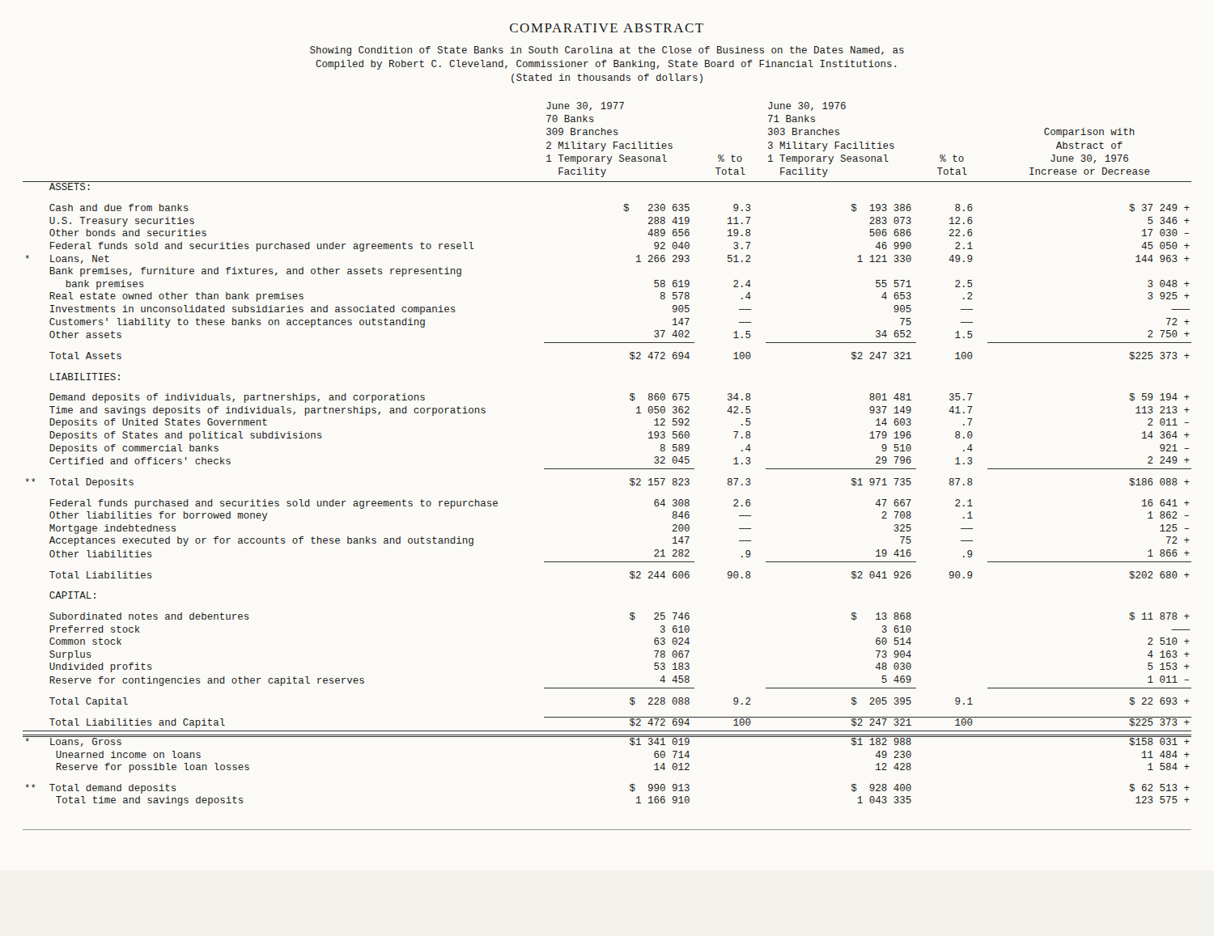COMPARATIVE ABSTRACT
Showing Condition of State Banks in South Carolina at the Close of Business on the Dates Named, as
Compiled by Robert C. Cleveland, Commissioner of Banking, State Board of Financial Institutions.
(Stated in thousands of dollars)
| | | June 30, 1977 | | June 30, 1976 | | |
| | | 70 Banks | | 71 Banks | | |
| | | 309 Branches | | 303 Branches | | Comparison with |
| | | 2 Military Facilities | | 3 Military Facilities | | Abstract of |
| | | 1 Temporary Seasonal | % to | 1 Temporary Seasonal | % to | June 30, 1976 |
| | | Facility | Total | Facility | Total | Increase or Decrease |
| | ASSETS: | | | | | |
| | Cash and due from banks | $ 230 635 | 9.3 | $ 193 386 | 8.6 | $ 37 249 + |
| | U.S. Treasury securities | 288 419 | 11.7 | 283 073 | 12.6 | 5 346 + |
| | Other bonds and securities | 489 656 | 19.8 | 506 686 | 22.6 | 17 030 – |
| | Federal funds sold and securities purchased under agreements to resell | 92 040 | 3.7 | 46 990 | 2.1 | 45 050 + |
| * | Loans, Net | 1 266 293 | 51.2 | 1 121 330 | 49.9 | 144 963 + |
| | Bank premises, furniture and fixtures, and other assets representing | | | | | |
| | bank premises | 58 619 | 2.4 | 55 571 | 2.5 | 3 048 + |
| | Real estate owned other than bank premises | 8 578 | .4 | 4 653 | .2 | 3 925 + |
| | Investments in unconsolidated subsidiaries and associated companies | 905 | —— | 905 | —— | ——— |
| | Customers' liability to these banks on acceptances outstanding | 147 | —— | 75 | —— | 72 + |
| | Other assets | 37 402 | 1.5 | 34 652 | 1.5 | 2 750 + |
| | Total Assets | $2 472 694 | 100 | $2 247 321 | 100 | $225 373 + |
| | LIABILITIES: | | | | | |
| | Demand deposits of individuals, partnerships, and corporations | $ 860 675 | 34.8 | 801 481 | 35.7 | $ 59 194 + |
| | Time and savings deposits of individuals, partnerships, and corporations | 1 050 362 | 42.5 | 937 149 | 41.7 | 113 213 + |
| | Deposits of United States Government | 12 592 | .5 | 14 603 | .7 | 2 011 – |
| | Deposits of States and political subdivisions | 193 560 | 7.8 | 179 196 | 8.0 | 14 364 + |
| | Deposits of commercial banks | 8 589 | .4 | 9 510 | .4 | 921 – |
| | Certified and officers' checks | 32 045 | 1.3 | 29 796 | 1.3 | 2 249 + |
| ** | Total Deposits | $2 157 823 | 87.3 | $1 971 735 | 87.8 | $186 088 + |
| | Federal funds purchased and securities sold under agreements to repurchase | 64 308 | 2.6 | 47 667 | 2.1 | 16 641 + |
| | Other liabilities for borrowed money | 846 | —— | 2 708 | .1 | 1 862 – |
| | Mortgage indebtedness | 200 | —— | 325 | —— | 125 – |
| | Acceptances executed by or for accounts of these banks and outstanding | 147 | —— | 75 | —— | 72 + |
| | Other liabilities | 21 282 | .9 | 19 416 | .9 | 1 866 + |
| | Total Liabilities | $2 244 606 | 90.8 | $2 041 926 | 90.9 | $202 680 + |
| | CAPITAL: | | | | | |
| | Subordinated notes and debentures | $ 25 746 | | $ 13 868 | | $ 11 878 + |
| | Preferred stock | 3 610 | | 3 610 | | ——— |
| | Common stock | 63 024 | | 60 514 | | 2 510 + |
| | Surplus | 78 067 | | 73 904 | | 4 163 + |
| | Undivided profits | 53 183 | | 48 030 | | 5 153 + |
| | Reserve for contingencies and other capital reserves | 4 458 | | 5 469 | | 1 011 – |
| | Total Capital | $ 228 088 | 9.2 | $ 205 395 | 9.1 | $ 22 693 + |
| | Total Liabilities and Capital | $2 472 694 | 100 | $2 247 321 | 100 | $225 373 + |
| * | Loans, Gross | $1 341 019 | | $1 182 988 | | $158 031 + |
| | Unearned income on loans | 60 714 | | 49 230 | | 11 484 + |
| | Reserve for possible loan losses | 14 012 | | 12 428 | | 1 584 + |
| ** | Total demand deposits | $ 990 913 | | $ 928 400 | | $ 62 513 + |
| | Total time and savings deposits | 1 166 910 | | 1 043 335 | | 123 575 + |